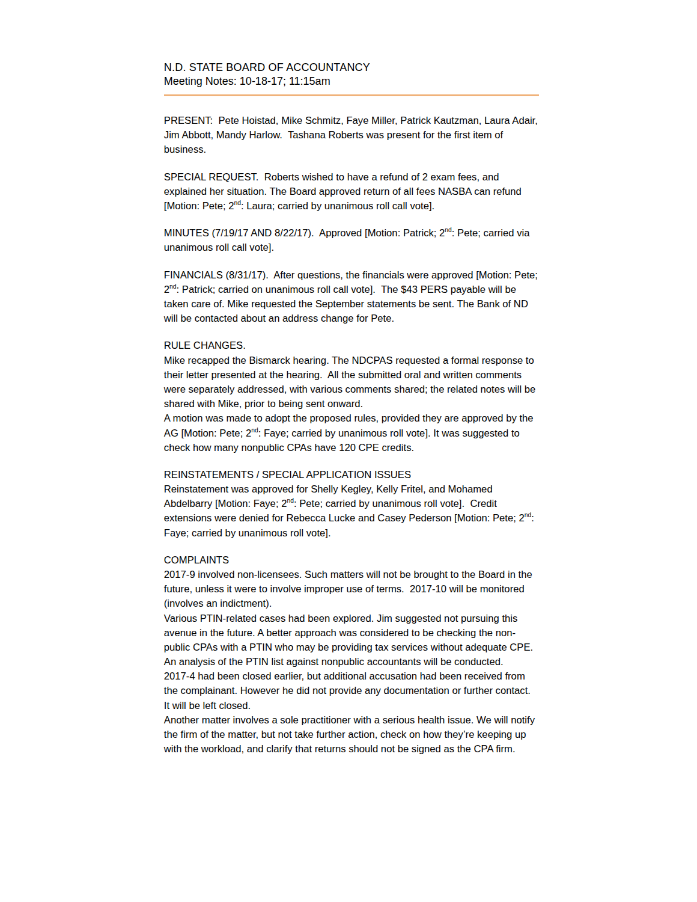N.D. STATE BOARD OF ACCOUNTANCY
Meeting Notes: 10-18-17; 11:15am
PRESENT: Pete Hoistad, Mike Schmitz, Faye Miller, Patrick Kautzman, Laura Adair, Jim Abbott, Mandy Harlow. Tashana Roberts was present for the first item of business.
SPECIAL REQUEST. Roberts wished to have a refund of 2 exam fees, and explained her situation. The Board approved return of all fees NASBA can refund [Motion: Pete; 2nd: Laura; carried by unanimous roll call vote].
MINUTES (7/19/17 AND 8/22/17). Approved [Motion: Patrick; 2nd: Pete; carried via unanimous roll call vote].
FINANCIALS (8/31/17). After questions, the financials were approved [Motion: Pete; 2nd: Patrick; carried on unanimous roll call vote]. The $43 PERS payable will be taken care of. Mike requested the September statements be sent. The Bank of ND will be contacted about an address change for Pete.
RULE CHANGES.
Mike recapped the Bismarck hearing. The NDCPAS requested a formal response to their letter presented at the hearing. All the submitted oral and written comments were separately addressed, with various comments shared; the related notes will be shared with Mike, prior to being sent onward.
A motion was made to adopt the proposed rules, provided they are approved by the AG [Motion: Pete; 2nd: Faye; carried by unanimous roll vote]. It was suggested to check how many nonpublic CPAs have 120 CPE credits.
REINSTATEMENTS / SPECIAL APPLICATION ISSUES
Reinstatement was approved for Shelly Kegley, Kelly Fritel, and Mohamed Abdelbarry [Motion: Faye; 2nd: Pete; carried by unanimous roll vote]. Credit extensions were denied for Rebecca Lucke and Casey Pederson [Motion: Pete; 2nd: Faye; carried by unanimous roll vote].
COMPLAINTS
2017-9 involved non-licensees. Such matters will not be brought to the Board in the future, unless it were to involve improper use of terms. 2017-10 will be monitored (involves an indictment).
Various PTIN-related cases had been explored. Jim suggested not pursuing this avenue in the future. A better approach was considered to be checking the non-public CPAs with a PTIN who may be providing tax services without adequate CPE.
An analysis of the PTIN list against nonpublic accountants will be conducted.
2017-4 had been closed earlier, but additional accusation had been received from the complainant. However he did not provide any documentation or further contact. It will be left closed.
Another matter involves a sole practitioner with a serious health issue. We will notify the firm of the matter, but not take further action, check on how they’re keeping up with the workload, and clarify that returns should not be signed as the CPA firm.